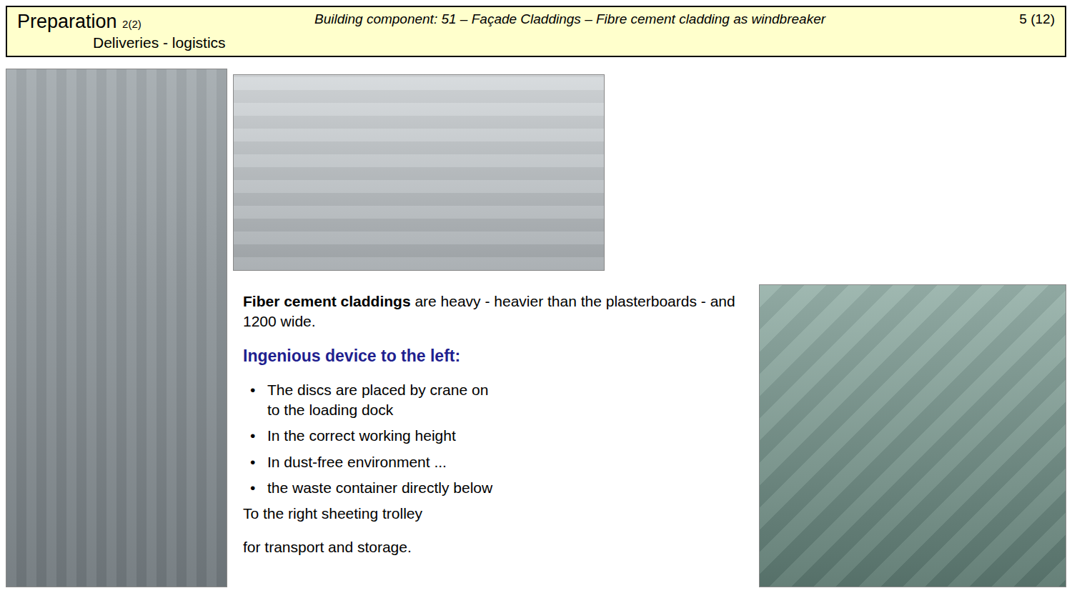Preparation 2(2)
Deliveries - logistics
Building component: 51 – Façade Claddings – Fibre cement cladding as windbreaker
5 (12)
Fiber cement claddings are heavy - heavier than the plasterboards - and 1200 wide.
Ingenious device to the left:
The discs are placed by crane on
to the loading dock
In the correct working height
In dust-free environment ...
the waste container directly below
To the right sheeting trolley
for transport and storage.